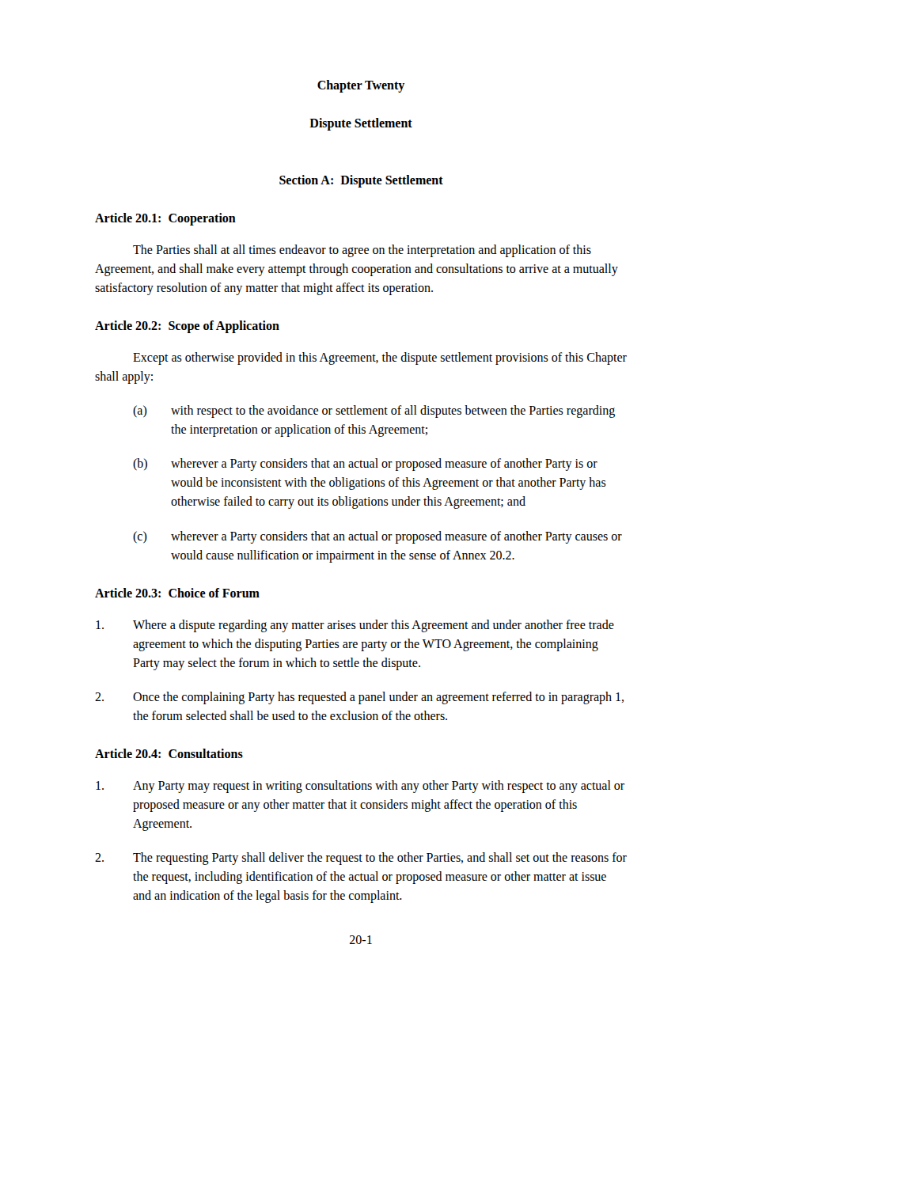Chapter Twenty
Dispute Settlement
Section A: Dispute Settlement
Article 20.1: Cooperation
The Parties shall at all times endeavor to agree on the interpretation and application of this Agreement, and shall make every attempt through cooperation and consultations to arrive at a mutually satisfactory resolution of any matter that might affect its operation.
Article 20.2: Scope of Application
Except as otherwise provided in this Agreement, the dispute settlement provisions of this Chapter shall apply:
(a) with respect to the avoidance or settlement of all disputes between the Parties regarding the interpretation or application of this Agreement;
(b) wherever a Party considers that an actual or proposed measure of another Party is or would be inconsistent with the obligations of this Agreement or that another Party has otherwise failed to carry out its obligations under this Agreement; and
(c) wherever a Party considers that an actual or proposed measure of another Party causes or would cause nullification or impairment in the sense of Annex 20.2.
Article 20.3: Choice of Forum
1. Where a dispute regarding any matter arises under this Agreement and under another free trade agreement to which the disputing Parties are party or the WTO Agreement, the complaining Party may select the forum in which to settle the dispute.
2. Once the complaining Party has requested a panel under an agreement referred to in paragraph 1, the forum selected shall be used to the exclusion of the others.
Article 20.4: Consultations
1. Any Party may request in writing consultations with any other Party with respect to any actual or proposed measure or any other matter that it considers might affect the operation of this Agreement.
2. The requesting Party shall deliver the request to the other Parties, and shall set out the reasons for the request, including identification of the actual or proposed measure or other matter at issue and an indication of the legal basis for the complaint.
20-1